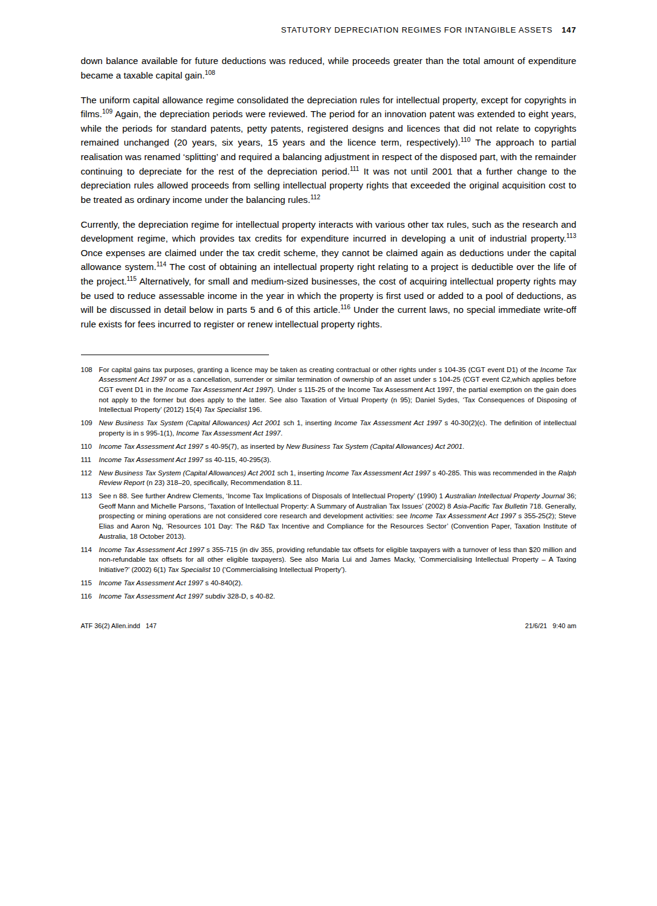STATUTORY DEPRECIATION REGIMES FOR INTANGIBLE ASSETS 147
down balance available for future deductions was reduced, while proceeds greater than the total amount of expenditure became a taxable capital gain.108
The uniform capital allowance regime consolidated the depreciation rules for intellectual property, except for copyrights in films.109 Again, the depreciation periods were reviewed. The period for an innovation patent was extended to eight years, while the periods for standard patents, petty patents, registered designs and licences that did not relate to copyrights remained unchanged (20 years, six years, 15 years and the licence term, respectively).110 The approach to partial realisation was renamed ‘splitting’ and required a balancing adjustment in respect of the disposed part, with the remainder continuing to depreciate for the rest of the depreciation period.111 It was not until 2001 that a further change to the depreciation rules allowed proceeds from selling intellectual property rights that exceeded the original acquisition cost to be treated as ordinary income under the balancing rules.112
Currently, the depreciation regime for intellectual property interacts with various other tax rules, such as the research and development regime, which provides tax credits for expenditure incurred in developing a unit of industrial property.113 Once expenses are claimed under the tax credit scheme, they cannot be claimed again as deductions under the capital allowance system.114 The cost of obtaining an intellectual property right relating to a project is deductible over the life of the project.115 Alternatively, for small and medium-sized businesses, the cost of acquiring intellectual property rights may be used to reduce assessable income in the year in which the property is first used or added to a pool of deductions, as will be discussed in detail below in parts 5 and 6 of this article.116 Under the current laws, no special immediate write-off rule exists for fees incurred to register or renew intellectual property rights.
108 For capital gains tax purposes, granting a licence may be taken as creating contractual or other rights under s 104-35 (CGT event D1) of the Income Tax Assessment Act 1997 or as a cancellation, surrender or similar termination of ownership of an asset under s 104-25 (CGT event C2,which applies before CGT event D1 in the Income Tax Assessment Act 1997). Under s 115-25 of the Income Tax Assessment Act 1997, the partial exemption on the gain does not apply to the former but does apply to the latter. See also Taxation of Virtual Property (n 95); Daniel Sydes, ‘Tax Consequences of Disposing of Intellectual Property’ (2012) 15(4) Tax Specialist 196.
109 New Business Tax System (Capital Allowances) Act 2001 sch 1, inserting Income Tax Assessment Act 1997 s 40-30(2)(c). The definition of intellectual property is in s 995-1(1), Income Tax Assessment Act 1997.
110 Income Tax Assessment Act 1997 s 40-95(7), as inserted by New Business Tax System (Capital Allowances) Act 2001.
111 Income Tax Assessment Act 1997 ss 40-115, 40-295(3).
112 New Business Tax System (Capital Allowances) Act 2001 sch 1, inserting Income Tax Assessment Act 1997 s 40-285. This was recommended in the Ralph Review Report (n 23) 318–20, specifically, Recommendation 8.11.
113 See n 88. See further Andrew Clements, ‘Income Tax Implications of Disposals of Intellectual Property’ (1990) 1 Australian Intellectual Property Journal 36; Geoff Mann and Michelle Parsons, ‘Taxation of Intellectual Property: A Summary of Australian Tax Issues’ (2002) 8 Asia-Pacific Tax Bulletin 718. Generally, prospecting or mining operations are not considered core research and development activities: see Income Tax Assessment Act 1997 s 355-25(2); Steve Elias and Aaron Ng, ‘Resources 101 Day: The R&D Tax Incentive and Compliance for the Resources Sector’ (Convention Paper, Taxation Institute of Australia, 18 October 2013).
114 Income Tax Assessment Act 1997 s 355-715 (in div 355, providing refundable tax offsets for eligible taxpayers with a turnover of less than $20 million and non-refundable tax offsets for all other eligible taxpayers). See also Maria Lui and James Macky, ‘Commercialising Intellectual Property – A Taxing Initiative?’ (2002) 6(1) Tax Specialist 10 (‘Commercialising Intellectual Property’).
115 Income Tax Assessment Act 1997 s 40-840(2).
116 Income Tax Assessment Act 1997 subdiv 328-D, s 40-82.
ATF 36(2) Allen.indd 147 21/6/21 9:40 am